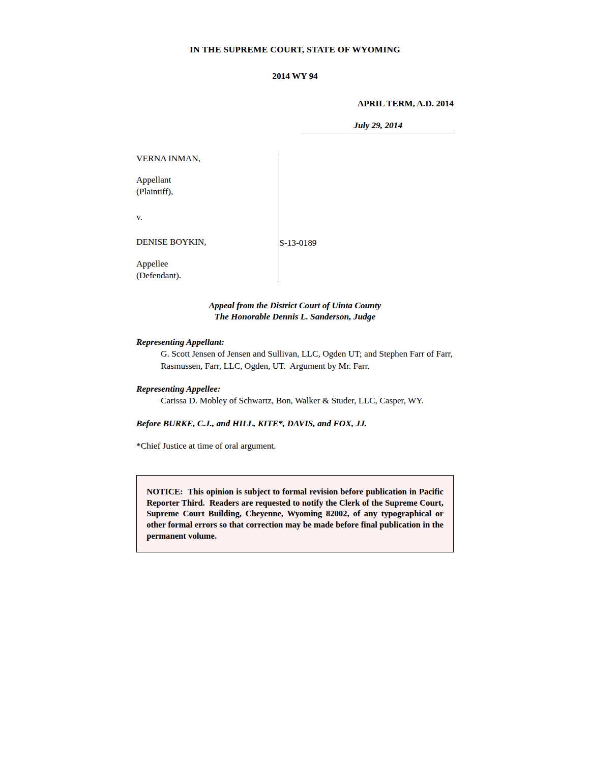IN THE SUPREME COURT, STATE OF WYOMING
2014 WY 94
APRIL TERM, A.D. 2014
July 29, 2014
| VERNA INMAN, Appellant (Plaintiff), v. DENISE BOYKIN, Appellee (Defendant). | S-13-0189 |
Appeal from the District Court of Uinta County
The Honorable Dennis L. Sanderson, Judge
Representing Appellant:
G. Scott Jensen of Jensen and Sullivan, LLC, Ogden UT; and Stephen Farr of Farr, Rasmussen, Farr, LLC, Ogden, UT. Argument by Mr. Farr.
Representing Appellee:
Carissa D. Mobley of Schwartz, Bon, Walker & Studer, LLC, Casper, WY.
Before BURKE, C.J., and HILL, KITE*, DAVIS, and FOX, JJ.
*Chief Justice at time of oral argument.
NOTICE: This opinion is subject to formal revision before publication in Pacific Reporter Third. Readers are requested to notify the Clerk of the Supreme Court, Supreme Court Building, Cheyenne, Wyoming 82002, of any typographical or other formal errors so that correction may be made before final publication in the permanent volume.